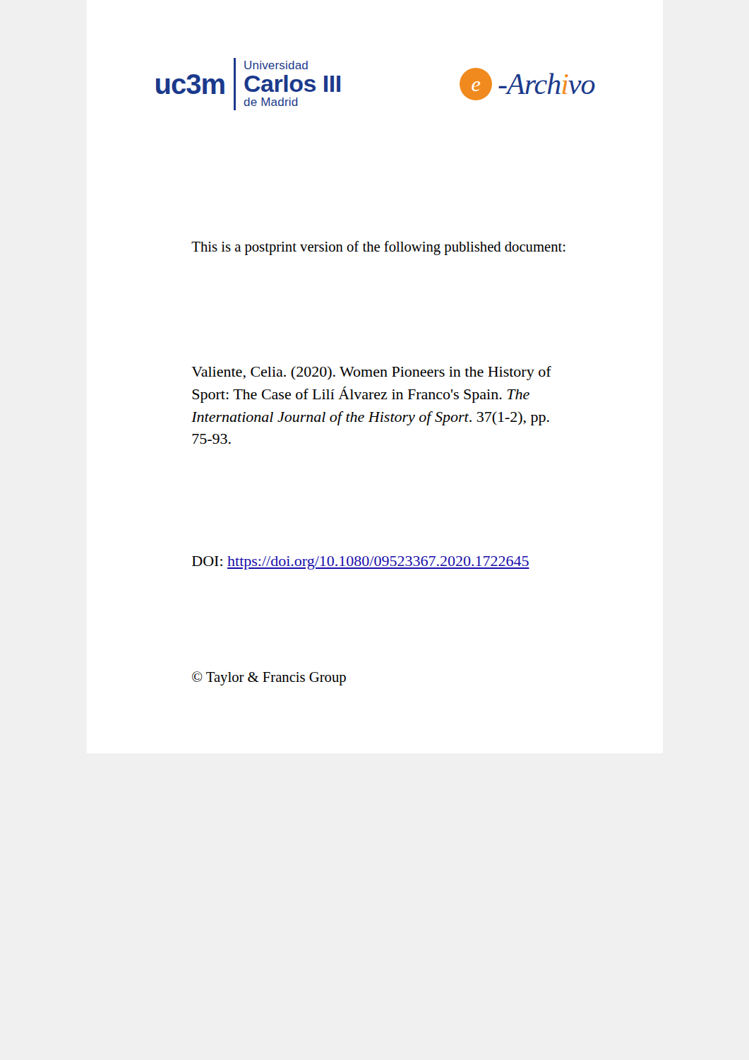uc3m Universidad
Carlos III
de Madrid
e -Archivo
This is a postprint version of the following published document:
Valiente, Celia. (2020). Women Pioneers in the History of Sport: The Case of Lilí Álvarez in Franco's Spain. The International Journal of the History of Sport. 37(1-2), pp. 75-93.
DOI: https://doi.org/10.1080/09523367.2020.1722645
© Taylor & Francis Group